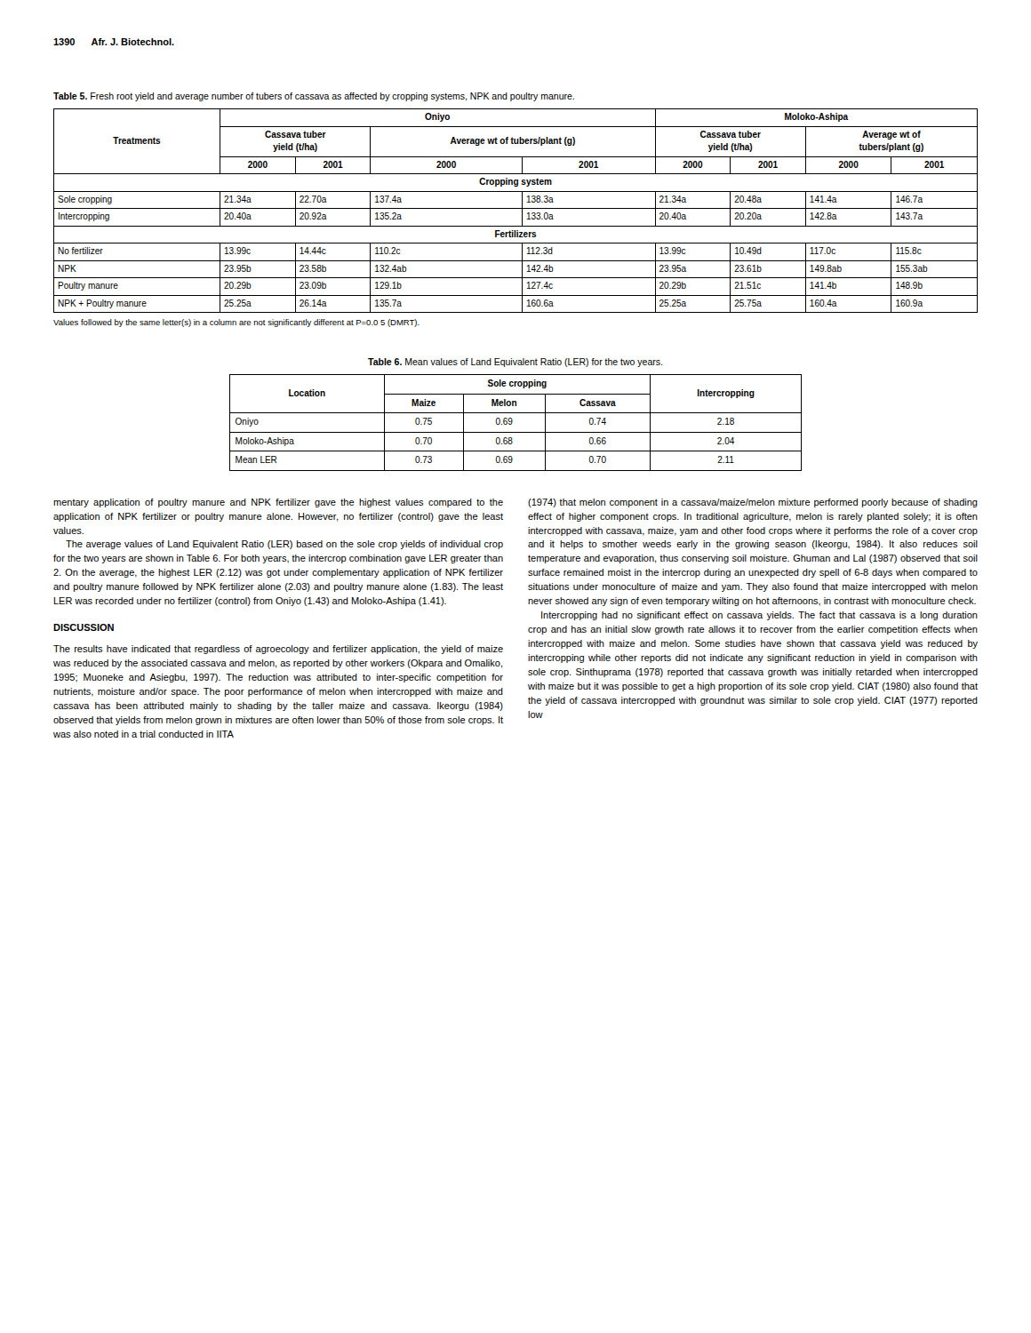1390 Afr. J. Biotechnol.
Table 5. Fresh root yield and average number of tubers of cassava as affected by cropping systems, NPK and poultry manure.
| Treatments | Oniyo | Moloko-Ashipa |
| --- | --- | --- |
| Cassava tuber yield (t/ha) | Average wt of tubers/plant (g) | Cassava tuber yield (t/ha) | Average wt of tubers/plant (g) |
| 2000 | 2001 | 2000 | 2001 | 2000 | 2001 | 2000 | 2001 |
| Cropping system |
| Sole cropping | 21.34a | 22.70a | 137.4a | 138.3a | 21.34a | 20.48a | 141.4a | 146.7a |
| Intercropping | 20.40a | 20.92a | 135.2a | 133.0a | 20.40a | 20.20a | 142.8a | 143.7a |
| Fertilizers |
| No fertilizer | 13.99c | 14.44c | 110.2c | 112.3d | 13.99c | 10.49d | 117.0c | 115.8c |
| NPK | 23.95b | 23.58b | 132.4ab | 142.4b | 23.95a | 23.61b | 149.8ab | 155.3ab |
| Poultry manure | 20.29b | 23.09b | 129.1b | 127.4c | 20.29b | 21.51c | 141.4b | 148.9b |
| NPK + Poultry manure | 25.25a | 26.14a | 135.7a | 160.6a | 25.25a | 25.75a | 160.4a | 160.9a |
Values followed by the same letter(s) in a column are not significantly different at P=0.0 5 (DMRT).
Table 6. Mean values of Land Equivalent Ratio (LER) for the two years.
| Location | Sole cropping | Intercropping |
| --- | --- | --- |
| Maize | Melon | Cassava |
| Oniyo | 0.75 | 0.69 | 0.74 | 2.18 |
| Moloko-Ashipa | 0.70 | 0.68 | 0.66 | 2.04 |
| Mean LER | 0.73 | 0.69 | 0.70 | 2.11 |
mentary application of poultry manure and NPK fertilizer gave the highest values compared to the application of NPK fertilizer or poultry manure alone. However, no fertilizer (control) gave the least values.
The average values of Land Equivalent Ratio (LER) based on the sole crop yields of individual crop for the two years are shown in Table 6. For both years, the intercrop combination gave LER greater than 2. On the average, the highest LER (2.12) was got under complementary application of NPK fertilizer and poultry manure followed by NPK fertilizer alone (2.03) and poultry manure alone (1.83). The least LER was recorded under no fertilizer (control) from Oniyo (1.43) and Moloko-Ashipa (1.41).
DISCUSSION
The results have indicated that regardless of agroecology and fertilizer application, the yield of maize was reduced by the associated cassava and melon, as reported by other workers (Okpara and Omaliko, 1995; Muoneke and Asiegbu, 1997). The reduction was attributed to inter-specific competition for nutrients, moisture and/or space. The poor performance of melon when intercropped with maize and cassava has been attributed mainly to shading by the taller maize and cassava. Ikeorgu (1984) observed that yields from melon grown in mixtures are often lower than 50% of those from sole crops. It was also noted in a trial conducted in IITA
(1974) that melon component in a cassava/maize/melon mixture performed poorly because of shading effect of higher component crops. In traditional agriculture, melon is rarely planted solely; it is often intercropped with cassava, maize, yam and other food crops where it performs the role of a cover crop and it helps to smother weeds early in the growing season (Ikeorgu, 1984). It also reduces soil temperature and evaporation, thus conserving soil moisture. Ghuman and Lal (1987) observed that soil surface remained moist in the intercrop during an unexpected dry spell of 6-8 days when compared to situations under monoculture of maize and yam. They also found that maize intercropped with melon never showed any sign of even temporary wilting on hot afternoons, in contrast with monoculture check.
Intercropping had no significant effect on cassava yields. The fact that cassava is a long duration crop and has an initial slow growth rate allows it to recover from the earlier competition effects when intercropped with maize and melon. Some studies have shown that cassava yield was reduced by intercropping while other reports did not indicate any significant reduction in yield in comparison with sole crop. Sinthuprama (1978) reported that cassava growth was initially retarded when intercropped with maize but it was possible to get a high proportion of its sole crop yield. CIAT (1980) also found that the yield of cassava intercropped with groundnut was similar to sole crop yield. CIAT (1977) reported low